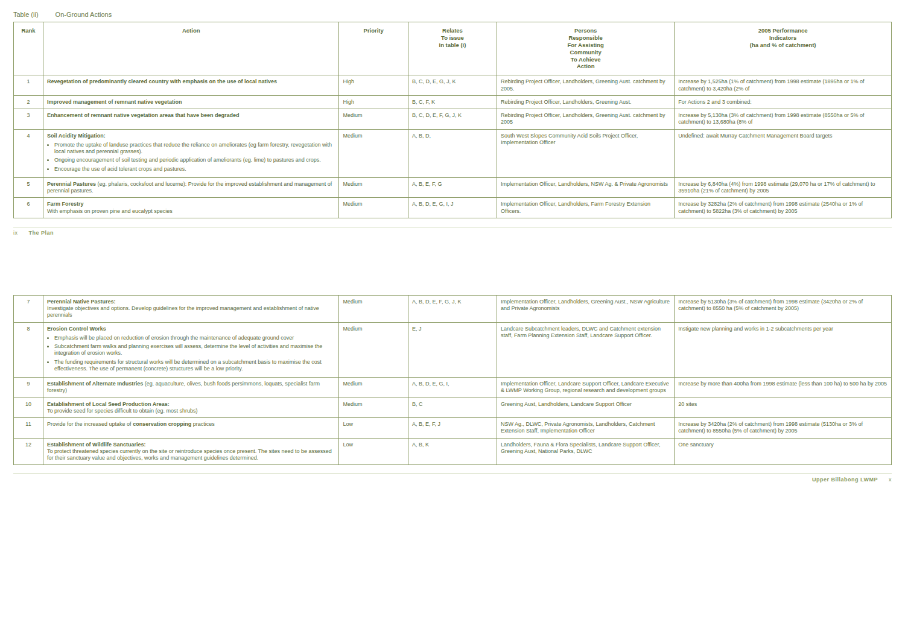Table (ii) On-Ground Actions
| Rank | Action | Priority | Relates To issue In table (i) | Persons Responsible For Assisting Community To Achieve Action | 2005 Performance Indicators (ha and % of catchment) |
| --- | --- | --- | --- | --- | --- |
| 1 | Revegetation of predominantly cleared country with emphasis on the use of local natives | High | B, C, D, E, G, J, K | Rebirding Project Officer, Landholders, Greening Aust. catchment by 2005. | Increase by 1,525ha (1% of catchment) from 1998 estimate (1895ha or 1% of catchment) to 3,420ha (2% of |
| 2 | Improved management of remnant native vegetation | High | B, C, F, K | Rebirding Project Officer, Landholders, Greening Aust. | For Actions 2 and 3 combined: |
| 3 | Enhancement of remnant native vegetation areas that have been degraded | Medium | B, C, D, E, F, G, J, K | Rebirding Project Officer, Landholders, Greening Aust. catchment by 2005 | Increase by 5,130ha (3% of catchment) from 1998 estimate (8550ha or 5% of catchment) to 13,680ha (8% of |
| 4 | Soil Acidity Mitigation: Promote the uptake of landuse practices that reduce the reliance on ameliorates (eg farm forestry, revegetation with local natives and perennial grasses). Ongoing encouragement of soil testing and periodic application of ameliorants (eg. lime) to pastures and crops. Encourage the use of acid tolerant crops and pastures. | Medium | A, B, D, | South West Slopes Community Acid Soils Project Officer, Implementation Officer | Undefined: await Murray Catchment Management Board targets |
| 5 | Perennial Pastures (eg. phalaris, cocksfoot and lucerne): Provide for the improved establishment and management of perennial pastures. | Medium | A, B, E, F, G | Implementation Officer, Landholders, NSW Ag. & Private Agronomists | Increase by 6,840ha (4%) from 1998 estimate (29,070 ha or 17% of catchment) to 35910ha (21% of catchment) by 2005 |
| 6 | Farm Forestry With emphasis on proven pine and eucalypt species | Medium | A, B, D, E, G, I, J | Implementation Officer, Landholders, Farm Forestry Extension Officers. | Increase by 3282ha (2% of catchment) from 1998 estimate (2540ha or 1% of catchment) to 5822ha (3% of catchment) by 2005 |
ix The Plan
| 7 | Perennial Native Pastures: Investigate objectives and options. Develop guidelines for the improved management and establishment of native perennials | Medium | A, B, D, E, F, G, J, K | Implementation Officer, Landholders, Greening Aust., NSW Agriculture and Private Agronomists | Increase by 5130ha (3% of catchment) from 1998 estimate (3420ha or 2% of catchment) to 8550 ha (5% of catchment by 2005) |
| 8 | Erosion Control Works Emphasis will be placed on reduction of erosion through the maintenance of adequate ground cover Subcatchment farm walks and planning exercises will assess, determine the level of activities and maximise the integration of erosion works. The funding requirements for structural works will be determined on a subcatchment basis to maximise the cost effectiveness. The use of permanent (concrete) structures will be a low priority. | Medium | E, J | Landcare Subcatchment leaders, DLWC and Catchment extension staff, Farm Planning Extension Staff, Landcare Support Officer. | Instigate new planning and works in 1-2 subcatchments per year |
| 9 | Establishment of Alternate Industries (eg. aquaculture, olives, bush foods persimmons, loquats, specialist farm forestry) | Medium | A, B, D, E, G, I, | Implementation Officer, Landcare Support Officer, Landcare Executive & LWMP Working Group, regional research and development groups | Increase by more than 400ha from 1998 estimate (less than 100 ha) to 500 ha by 2005 |
| 10 | Establishment of Local Seed Production Areas: To provide seed for species difficult to obtain (eg. most shrubs) | Medium | B, C | Greening Aust, Landholders, Landcare Support Officer | 20 sites |
| 11 | Provide for the increased uptake of conservation cropping practices | Low | A, B, E, F, J | NSW Ag., DLWC, Private Agronomists, Landholders, Catchment Extension Staff, Implementation Officer | Increase by 3420ha (2% of catchment) from 1998 estimate (5130ha or 3% of catchment) to 8550ha (5% of catchment) by 2005 |
| 12 | Establishment of Wildlife Sanctuaries: To protect threatened species currently on the site or reintroduce species once present. The sites need to be assessed for their sanctuary value and objectives, works and management guidelines determined. | Low | A, B, K | Landholders, Fauna & Flora Specialists, Landcare Support Officer, Greening Aust, National Parks, DLWC | One sanctuary |
Upper Billabong LWMP x